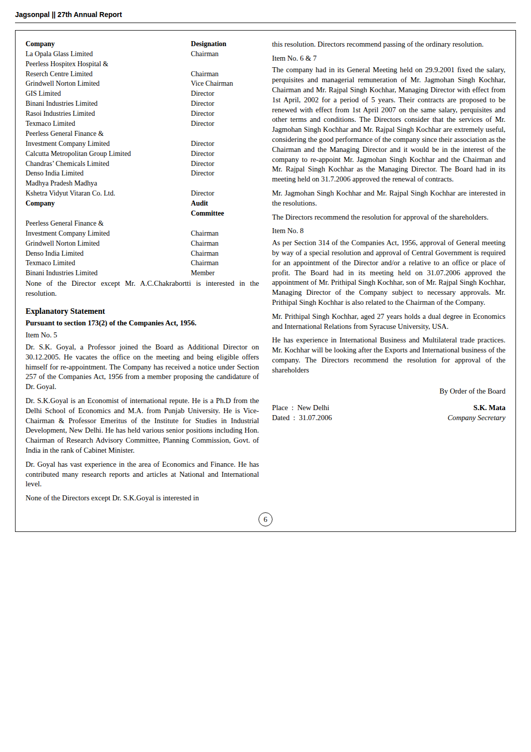Jagsonpal || 27th Annual Report
| Company | Designation |
| La Opala Glass Limited | Chairman |
| Peerless Hospitex Hospital & | |
| Reserch Centre Limited | Chairman |
| Grindwell Norton Limited | Vice Chairman |
| GIS Limited | Director |
| Binani Industries Limited | Director |
| Rasoi Industries Limited | Director |
| Texmaco Limited | Director |
| Peerless General Finance & | |
| Investment Company Limited | Director |
| Calcutta Metropolitan Group Limited | Director |
| Chandras’ Chemicals Limited | Director |
| Denso India Limited | Director |
| Madhya Pradesh Madhya | |
| Kshetra Vidyut Vitaran Co. Ltd. | Director |
| Company | Audit |
| | Committee |
| Peerless General Finance & | |
| Investment Company Limited | Chairman |
| Grindwell Norton Limited | Chairman |
| Denso India Limited | Chairman |
| Texmaco Limited | Chairman |
| Binani Industries Limited | Member |
None of the Director except Mr. A.C.Chakrabortti is interested in the resolution.
Explanatory Statement
Pursuant to section 173(2) of the Companies Act, 1956.
Item No. 5
Dr. S.K. Goyal, a Professor joined the Board as Additional Director on 30.12.2005. He vacates the office on the meeting and being eligible offers himself for re-appointment. The Company has received a notice under Section 257 of the Companies Act, 1956 from a member proposing the candidature of Dr. Goyal.
Dr. S.K.Goyal is an Economist of international repute. He is a Ph.D from the Delhi School of Economics and M.A. from Punjab University. He is Vice-Chairman & Professor Emeritus of the Institute for Studies in Industrial Development, New Delhi. He has held various senior positions including Hon. Chairman of Research Advisory Committee, Planning Commission, Govt. of India in the rank of Cabinet Minister.
Dr. Goyal has vast experience in the area of Economics and Finance. He has contributed many research reports and articles at National and International level.
None of the Directors except Dr. S.K.Goyal is interested in
this resolution. Directors recommend passing of the ordinary resolution.
Item No. 6 & 7
The company had in its General Meeting held on 29.9.2001 fixed the salary, perquisites and managerial remuneration of Mr. Jagmohan Singh Kochhar, Chairman and Mr. Rajpal Singh Kochhar, Managing Director with effect from 1st April, 2002 for a period of 5 years. Their contracts are proposed to be renewed with effect from 1st April 2007 on the same salary, perquisites and other terms and conditions. The Directors consider that the services of Mr. Jagmohan Singh Kochhar and Mr. Rajpal Singh Kochhar are extremely useful, considering the good performance of the company since their association as the Chairman and the Managing Director and it would be in the interest of the company to re-appoint Mr. Jagmohan Singh Kochhar and the Chairman and Mr. Rajpal Singh Kochhar as the Managing Director. The Board had in its meeting held on 31.7.2006 approved the renewal of contracts.
Mr. Jagmohan Singh Kochhar and Mr. Rajpal Singh Kochhar are interested in the resolutions.
The Directors recommend the resolution for approval of the shareholders.
Item No. 8
As per Section 314 of the Companies Act, 1956, approval of General meeting by way of a special resolution and approval of Central Government is required for an appointment of the Director and/or a relative to an office or place of profit. The Board had in its meeting held on 31.07.2006 approved the appointment of Mr. Prithipal Singh Kochhar, son of Mr. Rajpal Singh Kochhar, Managing Director of the Company subject to necessary approvals. Mr. Prithipal Singh Kochhar is also related to the Chairman of the Company.
Mr. Prithipal Singh Kochhar, aged 27 years holds a dual degree in Economics and International Relations from Syracuse University, USA.
He has experience in International Business and Multilateral trade practices. Mr. Kochhar will be looking after the Exports and International business of the company. The Directors recommend the resolution for approval of the shareholders
By Order of the Board
| Place : New Delhi | S.K. Mata |
| Dated : 31.07.2006 | Company Secretary |
6